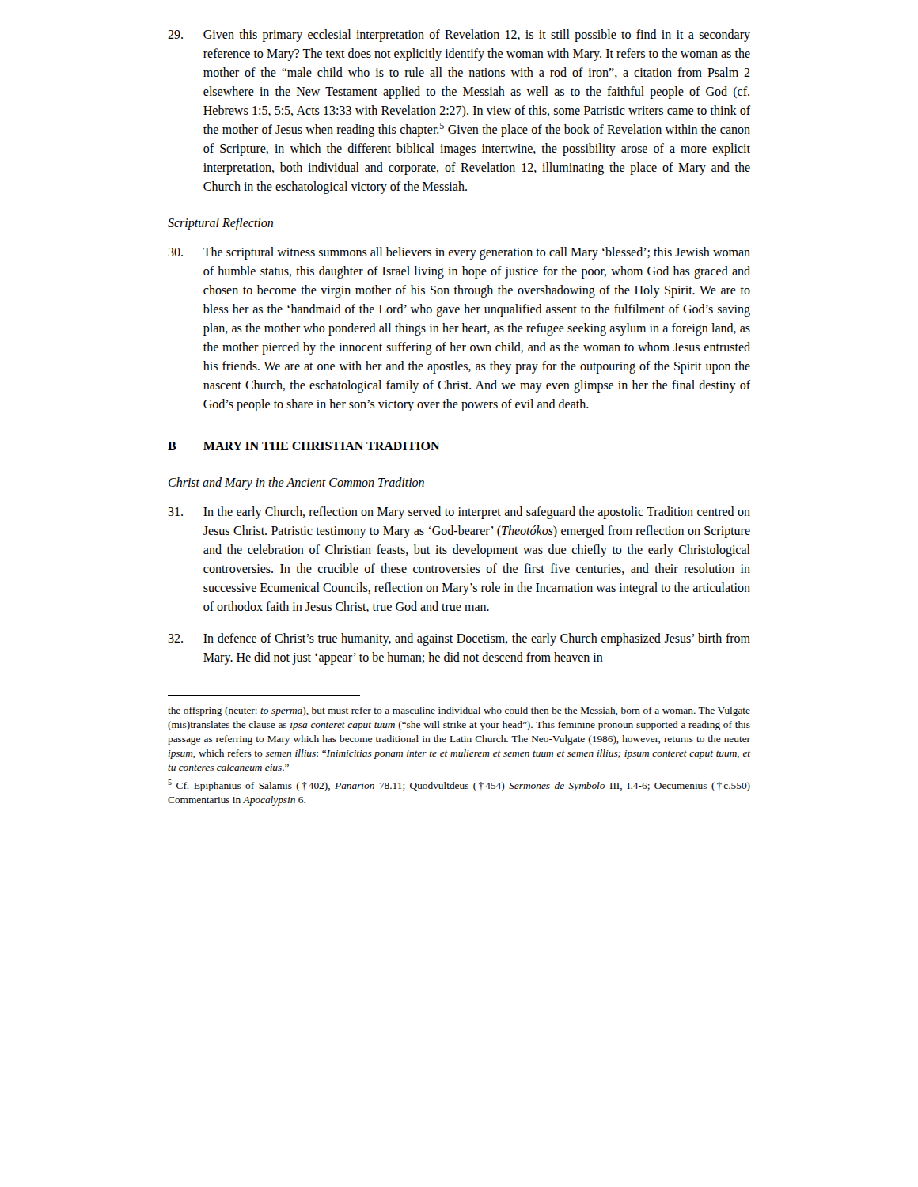29. Given this primary ecclesial interpretation of Revelation 12, is it still possible to find in it a secondary reference to Mary? The text does not explicitly identify the woman with Mary. It refers to the woman as the mother of the “male child who is to rule all the nations with a rod of iron”, a citation from Psalm 2 elsewhere in the New Testament applied to the Messiah as well as to the faithful people of God (cf. Hebrews 1:5, 5:5, Acts 13:33 with Revelation 2:27). In view of this, some Patristic writers came to think of the mother of Jesus when reading this chapter.5 Given the place of the book of Revelation within the canon of Scripture, in which the different biblical images intertwine, the possibility arose of a more explicit interpretation, both individual and corporate, of Revelation 12, illuminating the place of Mary and the Church in the eschatological victory of the Messiah.
Scriptural Reflection
30. The scriptural witness summons all believers in every generation to call Mary ‘blessed’; this Jewish woman of humble status, this daughter of Israel living in hope of justice for the poor, whom God has graced and chosen to become the virgin mother of his Son through the overshadowing of the Holy Spirit. We are to bless her as the ‘handmaid of the Lord’ who gave her unqualified assent to the fulfilment of God’s saving plan, as the mother who pondered all things in her heart, as the refugee seeking asylum in a foreign land, as the mother pierced by the innocent suffering of her own child, and as the woman to whom Jesus entrusted his friends. We are at one with her and the apostles, as they pray for the outpouring of the Spirit upon the nascent Church, the eschatological family of Christ. And we may even glimpse in her the final destiny of God’s people to share in her son’s victory over the powers of evil and death.
BMary in the Christian Tradition
Christ and Mary in the Ancient Common Tradition
31. In the early Church, reflection on Mary served to interpret and safeguard the apostolic Tradition centred on Jesus Christ. Patristic testimony to Mary as ‘God-bearer’ (Theotókos) emerged from reflection on Scripture and the celebration of Christian feasts, but its development was due chiefly to the early Christological controversies. In the crucible of these controversies of the first five centuries, and their resolution in successive Ecumenical Councils, reflection on Mary’s role in the Incarnation was integral to the articulation of orthodox faith in Jesus Christ, true God and true man.
32. In defence of Christ’s true humanity, and against Docetism, the early Church emphasized Jesus’ birth from Mary. He did not just ‘appear’ to be human; he did not descend from heaven in
the offspring (neuter: to sperma), but must refer to a masculine individual who could then be the Messiah, born of a woman. The Vulgate (mis)translates the clause as ipsa conteret caput tuum (“she will strike at your head”). This feminine pronoun supported a reading of this passage as referring to Mary which has become traditional in the Latin Church. The Neo-Vulgate (1986), however, returns to the neuter ipsum, which refers to semen illius: “Inimicitias ponam inter te et mulierem et semen tuum et semen illius; ipsum conteret caput tuum, et tu conteres calcaneum eius.”
5 Cf. Epiphanius of Salamis (†402), Panarion 78.11; Quodvultdeus (†454) Sermones de Symbolo III, I.4-6; Oecumenius (†c.550) Commentarius in Apocalypsin 6.